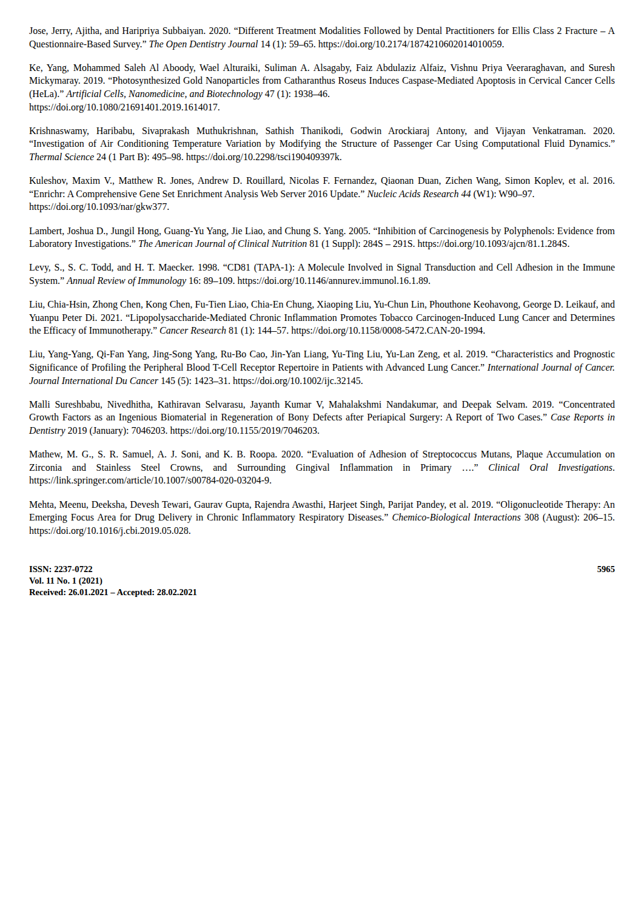Jose, Jerry, Ajitha, and Haripriya Subbaiyan. 2020. “Different Treatment Modalities Followed by Dental Practitioners for Ellis Class 2 Fracture – A Questionnaire-Based Survey.” The Open Dentistry Journal 14 (1): 59–65. https://doi.org/10.2174/1874210602014010059.
Ke, Yang, Mohammed Saleh Al Aboody, Wael Alturaiki, Suliman A. Alsagaby, Faiz Abdulaziz Alfaiz, Vishnu Priya Veeraraghavan, and Suresh Mickymaray. 2019. “Photosynthesized Gold Nanoparticles from Catharanthus Roseus Induces Caspase-Mediated Apoptosis in Cervical Cancer Cells (HeLa).” Artificial Cells, Nanomedicine, and Biotechnology 47 (1): 1938–46.
https://doi.org/10.1080/21691401.2019.1614017.
Krishnaswamy, Haribabu, Sivaprakash Muthukrishnan, Sathish Thanikodi, Godwin Arockiaraj Antony, and Vijayan Venkatraman. 2020. “Investigation of Air Conditioning Temperature Variation by Modifying the Structure of Passenger Car Using Computational Fluid Dynamics.” Thermal Science 24 (1 Part B): 495–98. https://doi.org/10.2298/tsci190409397k.
Kuleshov, Maxim V., Matthew R. Jones, Andrew D. Rouillard, Nicolas F. Fernandez, Qiaonan Duan, Zichen Wang, Simon Koplev, et al. 2016. “Enrichr: A Comprehensive Gene Set Enrichment Analysis Web Server 2016 Update.” Nucleic Acids Research 44 (W1): W90–97.
https://doi.org/10.1093/nar/gkw377.
Lambert, Joshua D., Jungil Hong, Guang-Yu Yang, Jie Liao, and Chung S. Yang. 2005. “Inhibition of Carcinogenesis by Polyphenols: Evidence from Laboratory Investigations.” The American Journal of Clinical Nutrition 81 (1 Suppl): 284S – 291S. https://doi.org/10.1093/ajcn/81.1.284S.
Levy, S., S. C. Todd, and H. T. Maecker. 1998. “CD81 (TAPA-1): A Molecule Involved in Signal Transduction and Cell Adhesion in the Immune System.” Annual Review of Immunology 16: 89–109. https://doi.org/10.1146/annurev.immunol.16.1.89.
Liu, Chia-Hsin, Zhong Chen, Kong Chen, Fu-Tien Liao, Chia-En Chung, Xiaoping Liu, Yu-Chun Lin, Phouthone Keohavong, George D. Leikauf, and Yuanpu Peter Di. 2021. “Lipopolysaccharide-Mediated Chronic Inflammation Promotes Tobacco Carcinogen-Induced Lung Cancer and Determines the Efficacy of Immunotherapy.” Cancer Research 81 (1): 144–57. https://doi.org/10.1158/0008-5472.CAN-20-1994.
Liu, Yang-Yang, Qi-Fan Yang, Jing-Song Yang, Ru-Bo Cao, Jin-Yan Liang, Yu-Ting Liu, Yu-Lan Zeng, et al. 2019. “Characteristics and Prognostic Significance of Profiling the Peripheral Blood T-Cell Receptor Repertoire in Patients with Advanced Lung Cancer.” International Journal of Cancer. Journal International Du Cancer 145 (5): 1423–31. https://doi.org/10.1002/ijc.32145.
Malli Sureshbabu, Nivedhitha, Kathiravan Selvarasu, Jayanth Kumar V, Mahalakshmi Nandakumar, and Deepak Selvam. 2019. “Concentrated Growth Factors as an Ingenious Biomaterial in Regeneration of Bony Defects after Periapical Surgery: A Report of Two Cases.” Case Reports in Dentistry 2019 (January): 7046203. https://doi.org/10.1155/2019/7046203.
Mathew, M. G., S. R. Samuel, A. J. Soni, and K. B. Roopa. 2020. “Evaluation of Adhesion of Streptococcus Mutans, Plaque Accumulation on Zirconia and Stainless Steel Crowns, and Surrounding Gingival Inflammation in Primary ….” Clinical Oral Investigations. https://link.springer.com/article/10.1007/s00784-020-03204-9.
Mehta, Meenu, Deeksha, Devesh Tewari, Gaurav Gupta, Rajendra Awasthi, Harjeet Singh, Parijat Pandey, et al. 2019. “Oligonucleotide Therapy: An Emerging Focus Area for Drug Delivery in Chronic Inflammatory Respiratory Diseases.” Chemico-Biological Interactions 308 (August): 206–15. https://doi.org/10.1016/j.cbi.2019.05.028.
ISSN: 2237-0722
Vol. 11 No. 1 (2021)
Received: 26.01.2021 – Accepted: 28.02.2021
5965